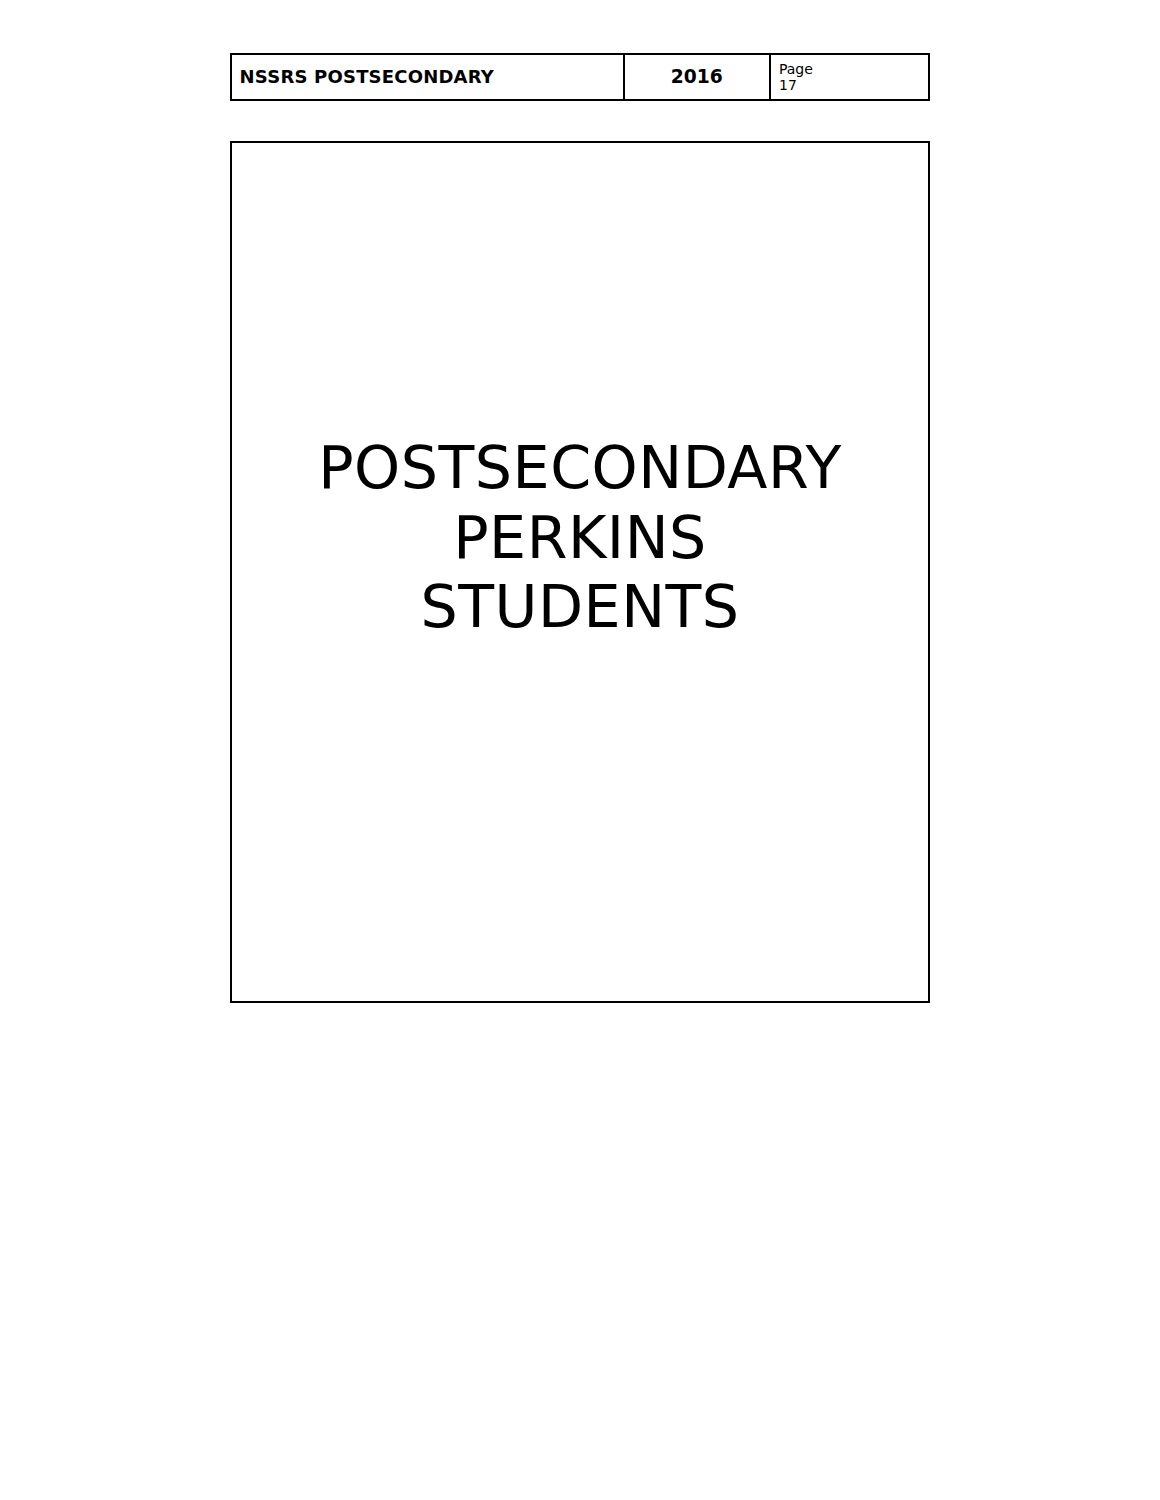| NSSRS POSTSECONDARY | 2016 | Page 17 |
POSTSECONDARY PERKINS STUDENTS